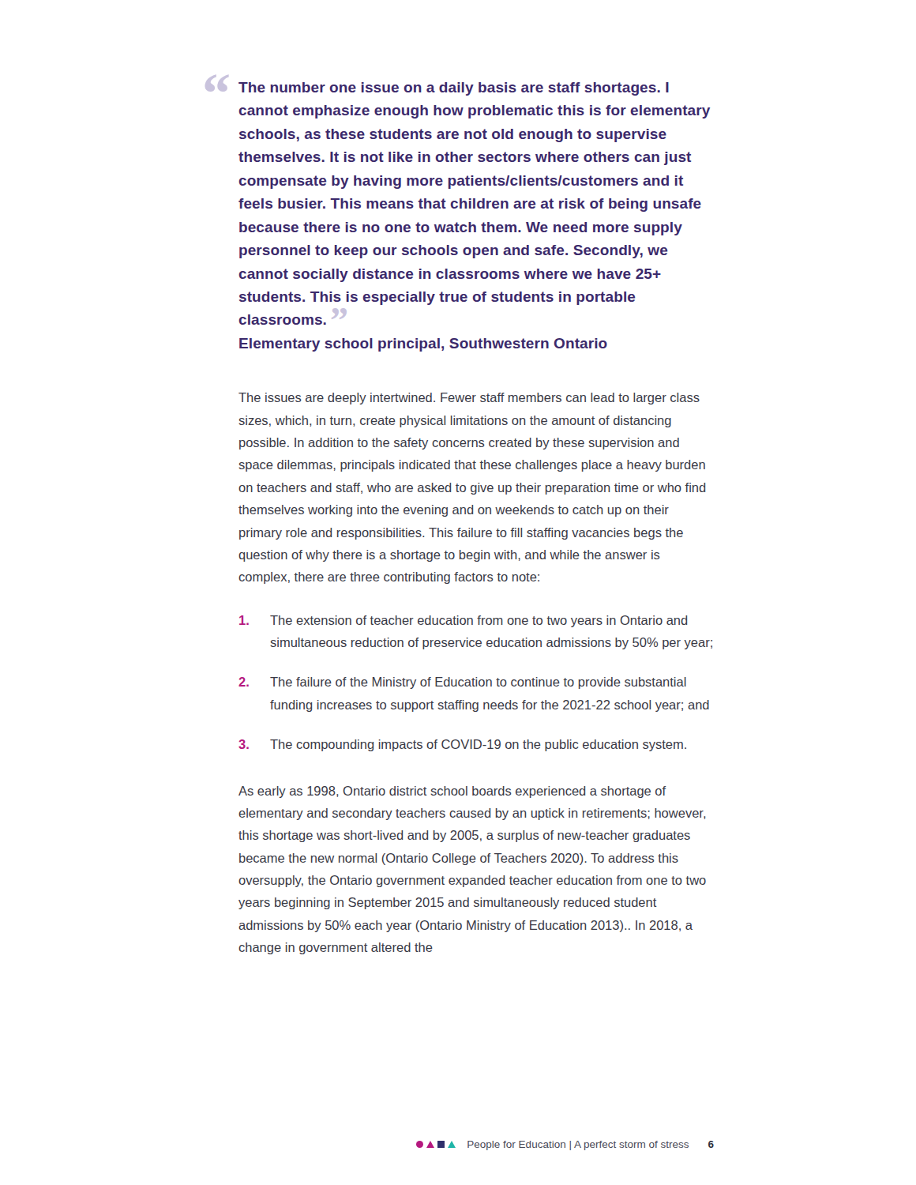“
The number one issue on a daily basis are staff shortages. I cannot emphasize enough how problematic this is for elementary schools, as these students are not old enough to supervise themselves. It is not like in other sectors where others can just compensate by having more patients/clients/customers and it feels busier. This means that children are at risk of being unsafe because there is no one to watch them. We need more supply personnel to keep our schools open and safe. Secondly, we cannot socially distance in classrooms where we have 25+ students. This is especially true of students in portable classrooms.”
Elementary school principal, Southwestern Ontario
The issues are deeply intertwined. Fewer staff members can lead to larger class sizes, which, in turn, create physical limitations on the amount of distancing possible. In addition to the safety concerns created by these supervision and space dilemmas, principals indicated that these challenges place a heavy burden on teachers and staff, who are asked to give up their preparation time or who find themselves working into the evening and on weekends to catch up on their primary role and responsibilities. This failure to fill staffing vacancies begs the question of why there is a shortage to begin with, and while the answer is complex, there are three contributing factors to note:
The extension of teacher education from one to two years in Ontario and simultaneous reduction of preservice education admissions by 50% per year;
The failure of the Ministry of Education to continue to provide substantial funding increases to support staffing needs for the 2021-22 school year; and
The compounding impacts of COVID-19 on the public education system.
As early as 1998, Ontario district school boards experienced a shortage of elementary and secondary teachers caused by an uptick in retirements; however, this shortage was short-lived and by 2005, a surplus of new-teacher graduates became the new normal (Ontario College of Teachers 2020). To address this oversupply, the Ontario government expanded teacher education from one to two years beginning in September 2015 and simultaneously reduced student admissions by 50% each year (Ontario Ministry of Education 2013).. In 2018, a change in government altered the
People for Education | A perfect storm of stress 6